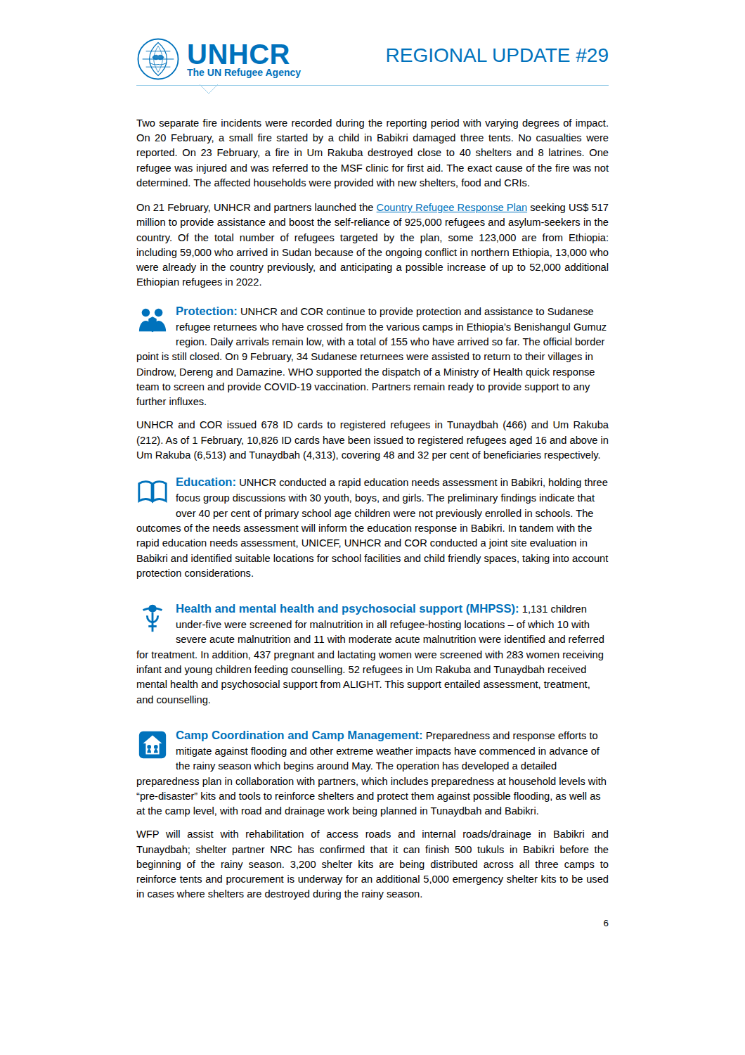UNHCR The UN Refugee Agency
REGIONAL UPDATE #29
Two separate fire incidents were recorded during the reporting period with varying degrees of impact. On 20 February, a small fire started by a child in Babikri damaged three tents. No casualties were reported. On 23 February, a fire in Um Rakuba destroyed close to 40 shelters and 8 latrines. One refugee was injured and was referred to the MSF clinic for first aid. The exact cause of the fire was not determined. The affected households were provided with new shelters, food and CRIs.
On 21 February, UNHCR and partners launched the Country Refugee Response Plan seeking US$ 517 million to provide assistance and boost the self-reliance of 925,000 refugees and asylum-seekers in the country. Of the total number of refugees targeted by the plan, some 123,000 are from Ethiopia: including 59,000 who arrived in Sudan because of the ongoing conflict in northern Ethiopia, 13,000 who were already in the country previously, and anticipating a possible increase of up to 52,000 additional Ethiopian refugees in 2022.
Protection:
UNHCR and COR continue to provide protection and assistance to Sudanese refugee returnees who have crossed from the various camps in Ethiopia’s Benishangul Gumuz region. Daily arrivals remain low, with a total of 155 who have arrived so far. The official border point is still closed. On 9 February, 34 Sudanese returnees were assisted to return to their villages in Dindrow, Dereng and Damazine. WHO supported the dispatch of a Ministry of Health quick response team to screen and provide COVID-19 vaccination. Partners remain ready to provide support to any further influxes.
UNHCR and COR issued 678 ID cards to registered refugees in Tunaydbah (466) and Um Rakuba (212). As of 1 February, 10,826 ID cards have been issued to registered refugees aged 16 and above in Um Rakuba (6,513) and Tunaydbah (4,313), covering 48 and 32 per cent of beneficiaries respectively.
Education:
UNHCR conducted a rapid education needs assessment in Babikri, holding three focus group discussions with 30 youth, boys, and girls. The preliminary findings indicate that over 40 per cent of primary school age children were not previously enrolled in schools. The outcomes of the needs assessment will inform the education response in Babikri. In tandem with the rapid education needs assessment, UNICEF, UNHCR and COR conducted a joint site evaluation in Babikri and identified suitable locations for school facilities and child friendly spaces, taking into account protection considerations.
Health and mental health and psychosocial support (MHPSS):
1,131 children under-five were screened for malnutrition in all refugee-hosting locations – of which 10 with severe acute malnutrition and 11 with moderate acute malnutrition were identified and referred for treatment. In addition, 437 pregnant and lactating women were screened with 283 women receiving infant and young children feeding counselling. 52 refugees in Um Rakuba and Tunaydbah received mental health and psychosocial support from ALIGHT. This support entailed assessment, treatment, and counselling.
Camp Coordination and Camp Management:
Preparedness and response efforts to mitigate against flooding and other extreme weather impacts have commenced in advance of the rainy season which begins around May. The operation has developed a detailed preparedness plan in collaboration with partners, which includes preparedness at household levels with “pre-disaster” kits and tools to reinforce shelters and protect them against possible flooding, as well as at the camp level, with road and drainage work being planned in Tunaydbah and Babikri.
WFP will assist with rehabilitation of access roads and internal roads/drainage in Babikri and Tunaydbah; shelter partner NRC has confirmed that it can finish 500 tukuls in Babikri before the beginning of the rainy season. 3,200 shelter kits are being distributed across all three camps to reinforce tents and procurement is underway for an additional 5,000 emergency shelter kits to be used in cases where shelters are destroyed during the rainy season.
6